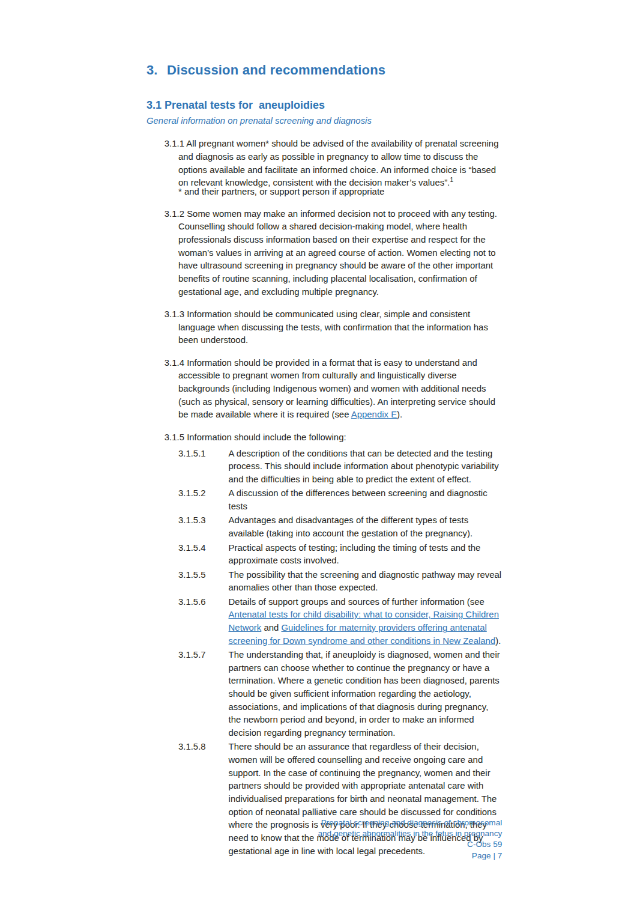3. Discussion and recommendations
3.1 Prenatal tests for aneuploidies
General information on prenatal screening and diagnosis
3.1.1 All pregnant women* should be advised of the availability of prenatal screening and diagnosis as early as possible in pregnancy to allow time to discuss the options available and facilitate an informed choice. An informed choice is “based on relevant knowledge, consistent with the decision maker’s values”.1
* and their partners, or support person if appropriate
3.1.2 Some women may make an informed decision not to proceed with any testing. Counselling should follow a shared decision-making model, where health professionals discuss information based on their expertise and respect for the woman’s values in arriving at an agreed course of action. Women electing not to have ultrasound screening in pregnancy should be aware of the other important benefits of routine scanning, including placental localisation, confirmation of gestational age, and excluding multiple pregnancy.
3.1.3 Information should be communicated using clear, simple and consistent language when discussing the tests, with confirmation that the information has been understood.
3.1.4 Information should be provided in a format that is easy to understand and accessible to pregnant women from culturally and linguistically diverse backgrounds (including Indigenous women) and women with additional needs (such as physical, sensory or learning difficulties). An interpreting service should be made available where it is required (see Appendix E).
3.1.5 Information should include the following:
3.1.5.1 A description of the conditions that can be detected and the testing process. This should include information about phenotypic variability and the difficulties in being able to predict the extent of effect.
3.1.5.2 A discussion of the differences between screening and diagnostic tests
3.1.5.3 Advantages and disadvantages of the different types of tests available (taking into account the gestation of the pregnancy).
3.1.5.4 Practical aspects of testing; including the timing of tests and the approximate costs involved.
3.1.5.5 The possibility that the screening and diagnostic pathway may reveal anomalies other than those expected.
3.1.5.6 Details of support groups and sources of further information (see Antenatal tests for child disability: what to consider, Raising Children Network and Guidelines for maternity providers offering antenatal screening for Down syndrome and other conditions in New Zealand).
3.1.5.7 The understanding that, if aneuploidy is diagnosed, women and their partners can choose whether to continue the pregnancy or have a termination. Where a genetic condition has been diagnosed, parents should be given sufficient information regarding the aetiology, associations, and implications of that diagnosis during pregnancy, the newborn period and beyond, in order to make an informed decision regarding pregnancy termination.
3.1.5.8 There should be an assurance that regardless of their decision, women will be offered counselling and receive ongoing care and support. In the case of continuing the pregnancy, women and their partners should be provided with appropriate antenatal care with individualised preparations for birth and neonatal management. The option of neonatal palliative care should be discussed for conditions where the prognosis is very poor. If they choose termination, they need to know that the mode of termination may be influenced by gestational age in line with local legal precedents.
Prenatal screening and diagnosis of chromosomal
and genetic abnormalities in the fetus in pregnancy
C-Obs 59
Page | 7